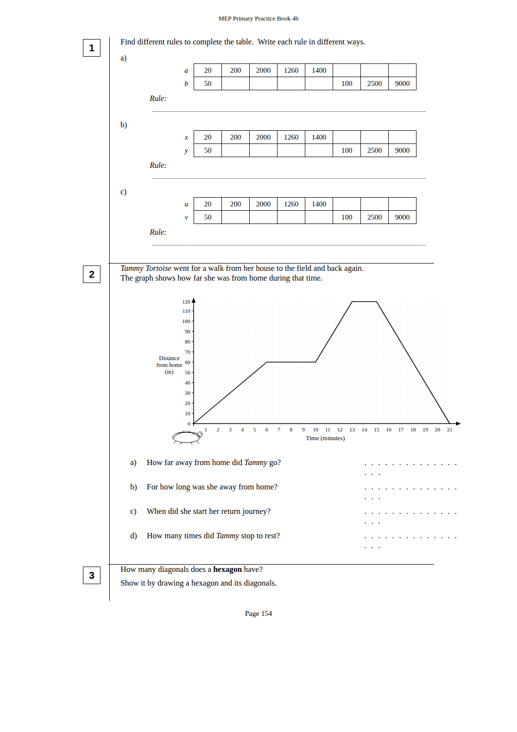MEP Primary Practice Book 4b
1
Find different rules to complete the table. Write each rule in different ways.
a)
| a | 20 | 200 | 2000 | 1260 | 1400 | | | |
| b | 50 | | | | | 100 | 2500 | 9000 |
Rule:
b)
| x | 20 | 200 | 2000 | 1260 | 1400 | | | |
| y | 50 | | | | | 100 | 2500 | 9000 |
Rule:
c)
| u | 20 | 200 | 2000 | 1260 | 1400 | | | |
| v | 50 | | | | | 100 | 2500 | 9000 |
Rule:
2
Tammy Tortoise went for a walk from her house to the field and back again.
The graph shows how far she was from home during that time.
0 10 20 30 40 50 60 70 80 90 100 110 120 Distance from home (m) 1 2 3 4 5 6 7 8 9 10 11 12 13 14 15 16 17 18 19 20 21 Time (minutes)
a) How far away from home did Tammy go?. . . . . . . . . . . . . . . . .
b) For how long was she away from home?. . . . . . . . . . . . . . . . .
c) When did she start her return journey?. . . . . . . . . . . . . . . . .
d) How many times did Tammy stop to rest?. . . . . . . . . . . . . . . . .
3
How many diagonals does a hexagon have?
Show it by drawing a hexagon and its diagonals.
Page 154